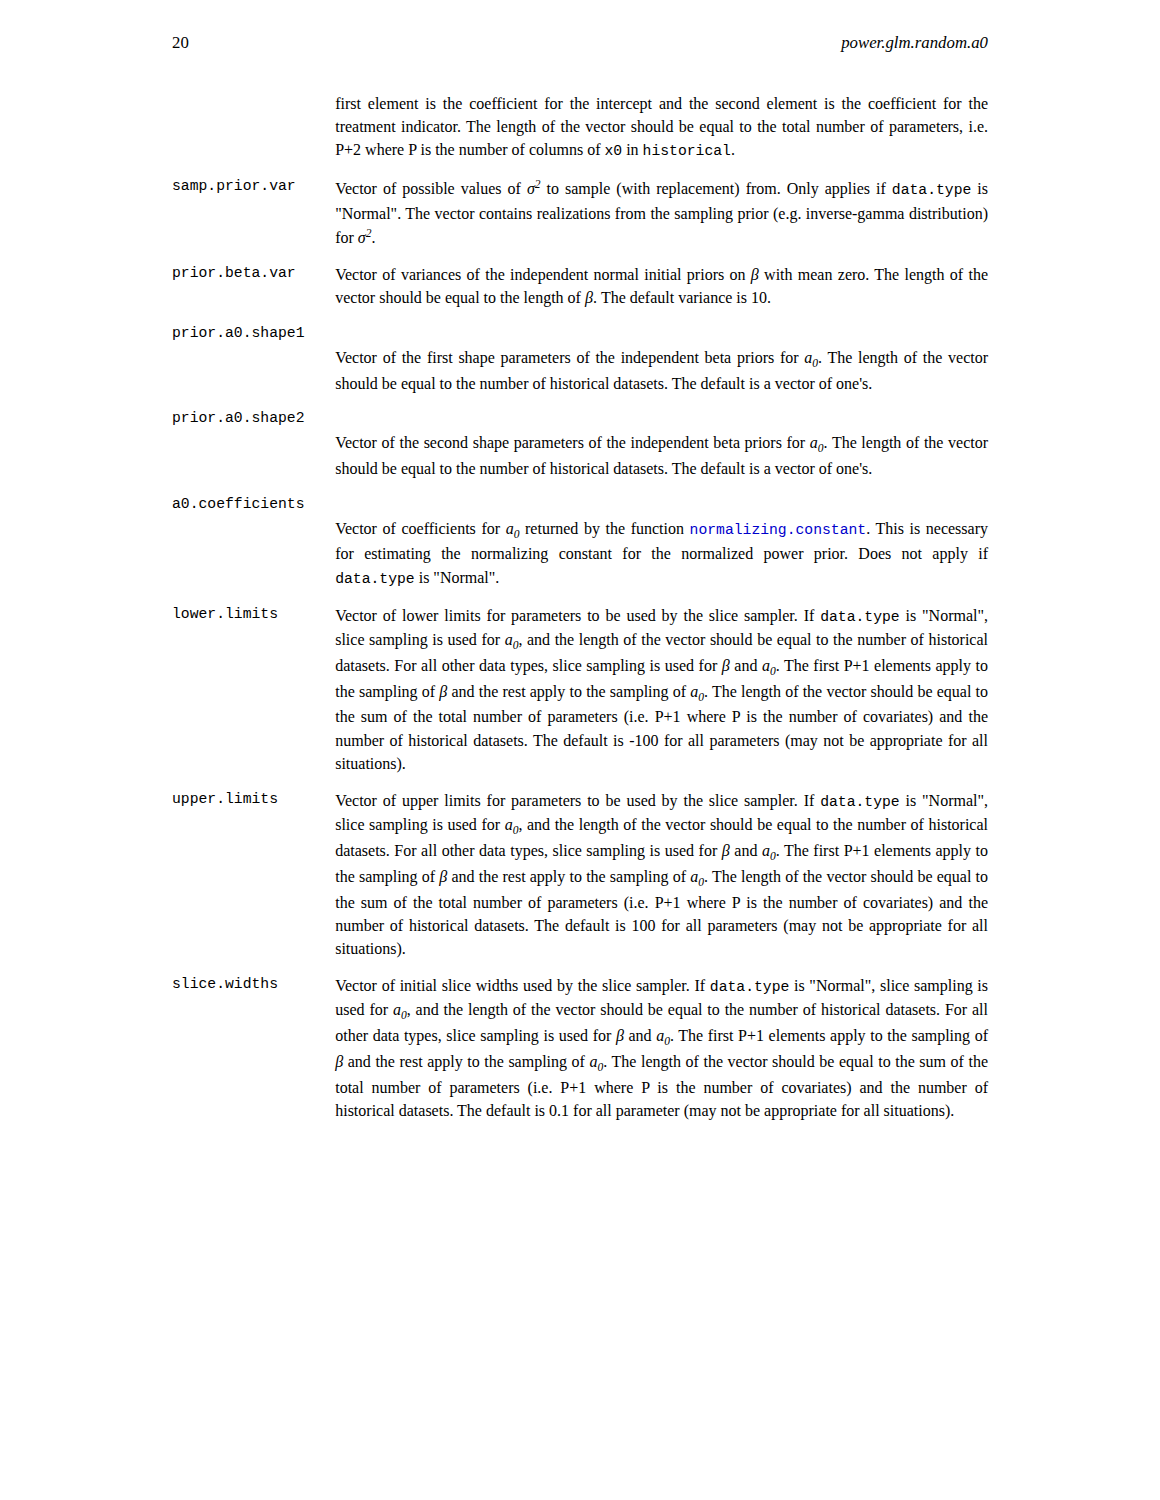20 power.glm.random.a0
first element is the coefficient for the intercept and the second element is the coefficient for the treatment indicator. The length of the vector should be equal to the total number of parameters, i.e. P+2 where P is the number of columns of x0 in historical.
samp.prior.var
Vector of possible values of σ2 to sample (with replacement) from. Only applies if data.type is "Normal". The vector contains realizations from the sampling prior (e.g. inverse-gamma distribution) for σ2.
prior.beta.var
Vector of variances of the independent normal initial priors on β with mean zero. The length of the vector should be equal to the length of β. The default variance is 10.
prior.a0.shape1
Vector of the first shape parameters of the independent beta priors for a0. The length of the vector should be equal to the number of historical datasets. The default is a vector of one's.
prior.a0.shape2
Vector of the second shape parameters of the independent beta priors for a0. The length of the vector should be equal to the number of historical datasets. The default is a vector of one's.
a0.coefficients
Vector of coefficients for a0 returned by the function normalizing.constant. This is necessary for estimating the normalizing constant for the normalized power prior. Does not apply if data.type is "Normal".
lower.limits
Vector of lower limits for parameters to be used by the slice sampler. If data.type is "Normal", slice sampling is used for a0, and the length of the vector should be equal to the number of historical datasets. For all other data types, slice sampling is used for β and a0. The first P+1 elements apply to the sampling of β and the rest apply to the sampling of a0. The length of the vector should be equal to the sum of the total number of parameters (i.e. P+1 where P is the number of covariates) and the number of historical datasets. The default is -100 for all parameters (may not be appropriate for all situations).
upper.limits
Vector of upper limits for parameters to be used by the slice sampler. If data.type is "Normal", slice sampling is used for a0, and the length of the vector should be equal to the number of historical datasets. For all other data types, slice sampling is used for β and a0. The first P+1 elements apply to the sampling of β and the rest apply to the sampling of a0. The length of the vector should be equal to the sum of the total number of parameters (i.e. P+1 where P is the number of covariates) and the number of historical datasets. The default is 100 for all parameters (may not be appropriate for all situations).
slice.widths
Vector of initial slice widths used by the slice sampler. If data.type is "Normal", slice sampling is used for a0, and the length of the vector should be equal to the number of historical datasets. For all other data types, slice sampling is used for β and a0. The first P+1 elements apply to the sampling of β and the rest apply to the sampling of a0. The length of the vector should be equal to the sum of the total number of parameters (i.e. P+1 where P is the number of covariates) and the number of historical datasets. The default is 0.1 for all parameter (may not be appropriate for all situations).